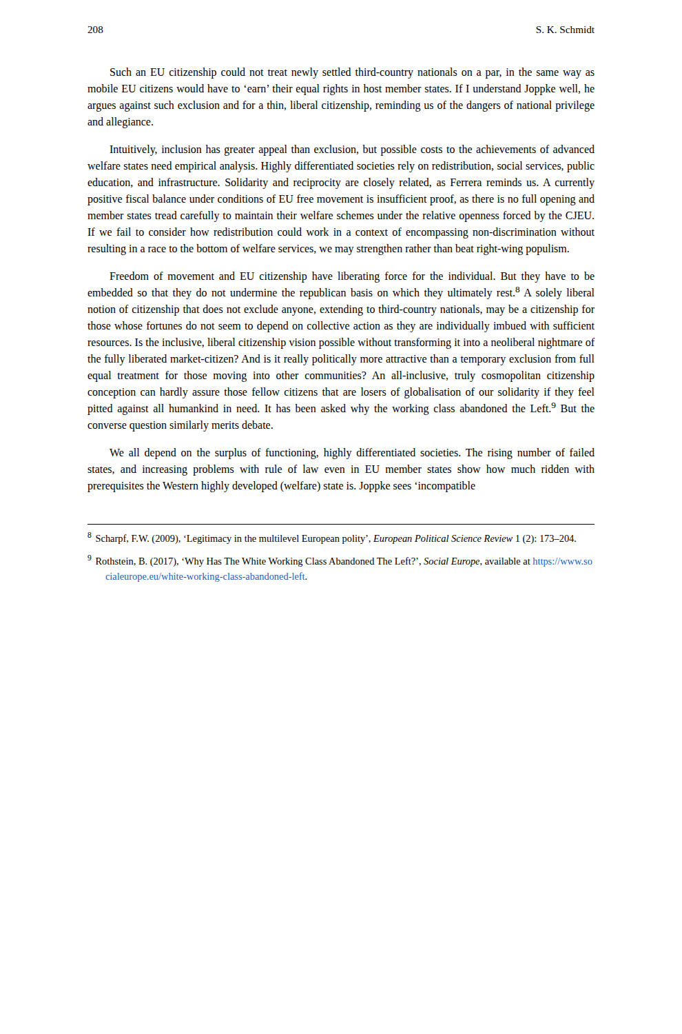208 S. K. Schmidt
Such an EU citizenship could not treat newly settled third-country nationals on a par, in the same way as mobile EU citizens would have to ‘earn’ their equal rights in host member states. If I understand Joppke well, he argues against such exclusion and for a thin, liberal citizenship, reminding us of the dangers of national privilege and allegiance.
Intuitively, inclusion has greater appeal than exclusion, but possible costs to the achievements of advanced welfare states need empirical analysis. Highly differentiated societies rely on redistribution, social services, public education, and infrastructure. Solidarity and reciprocity are closely related, as Ferrera reminds us. A currently positive fiscal balance under conditions of EU free movement is insufficient proof, as there is no full opening and member states tread carefully to maintain their welfare schemes under the relative openness forced by the CJEU. If we fail to consider how redistribution could work in a context of encompassing non-discrimination without resulting in a race to the bottom of welfare services, we may strengthen rather than beat right-wing populism.
Freedom of movement and EU citizenship have liberating force for the individual. But they have to be embedded so that they do not undermine the republican basis on which they ultimately rest.8 A solely liberal notion of citizenship that does not exclude anyone, extending to third-country nationals, may be a citizenship for those whose fortunes do not seem to depend on collective action as they are individually imbued with sufficient resources. Is the inclusive, liberal citizenship vision possible without transforming it into a neoliberal nightmare of the fully liberated market-citizen? And is it really politically more attractive than a temporary exclusion from full equal treatment for those moving into other communities? An all-inclusive, truly cosmopolitan citizenship conception can hardly assure those fellow citizens that are losers of globalisation of our solidarity if they feel pitted against all humankind in need. It has been asked why the working class abandoned the Left.9 But the converse question similarly merits debate.
We all depend on the surplus of functioning, highly differentiated societies. The rising number of failed states, and increasing problems with rule of law even in EU member states show how much ridden with prerequisites the Western highly developed (welfare) state is. Joppke sees ‘incompatible
8 Scharpf, F.W. (2009), ‘Legitimacy in the multilevel European polity’, European Political Science Review 1 (2): 173–204.
9 Rothstein, B. (2017), ‘Why Has The White Working Class Abandoned The Left?’, Social Europe, available at https://www.socialeurope.eu/white-working-class-abandoned-left.